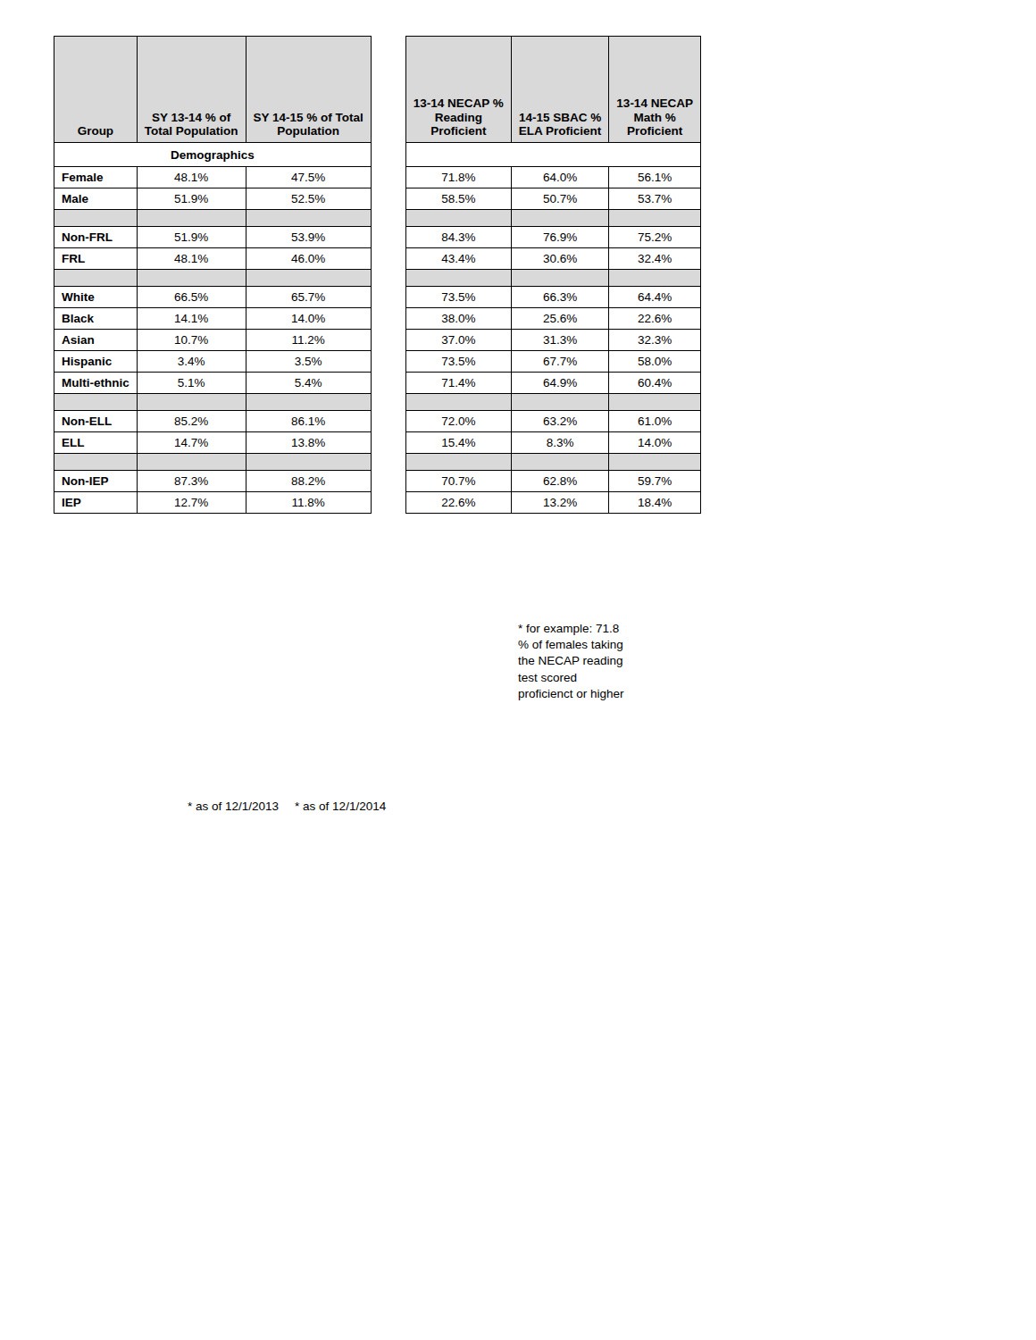| Demographics | | |
| Group | SY 13-14 % of Total Population | SY 14-15 % of Total Population | | 13-14 NECAP % Reading Proficient | 14-15 SBAC % ELA Proficient | 13-14 NECAP Math % Proficient |
| Female | 48.1% | 47.5% | | 71.8% | 64.0% | 56.1% |
| Male | 51.9% | 52.5% | | 58.5% | 50.7% | 53.7% |
| Non-FRL | 51.9% | 53.9% | | 84.3% | 76.9% | 75.2% |
| FRL | 48.1% | 46.0% | | 43.4% | 30.6% | 32.4% |
| White | 66.5% | 65.7% | | 73.5% | 66.3% | 64.4% |
| Black | 14.1% | 14.0% | | 38.0% | 25.6% | 22.6% |
| Asian | 10.7% | 11.2% | | 37.0% | 31.3% | 32.3% |
| Hispanic | 3.4% | 3.5% | | 73.5% | 67.7% | 58.0% |
| Multi-ethnic | 5.1% | 5.4% | | 71.4% | 64.9% | 60.4% |
| Non-ELL | 85.2% | 86.1% | | 72.0% | 63.2% | 61.0% |
| ELL | 14.7% | 13.8% | | 15.4% | 8.3% | 14.0% |
| Non-IEP | 87.3% | 88.2% | | 70.7% | 62.8% | 59.7% |
| IEP | 12.7% | 11.8% | | 22.6% | 13.2% | 18.4% |
* as of 12/1/2013* as of 12/1/2014
* for example: 71.8 % of females taking the NECAP reading test scored proficienct or higher